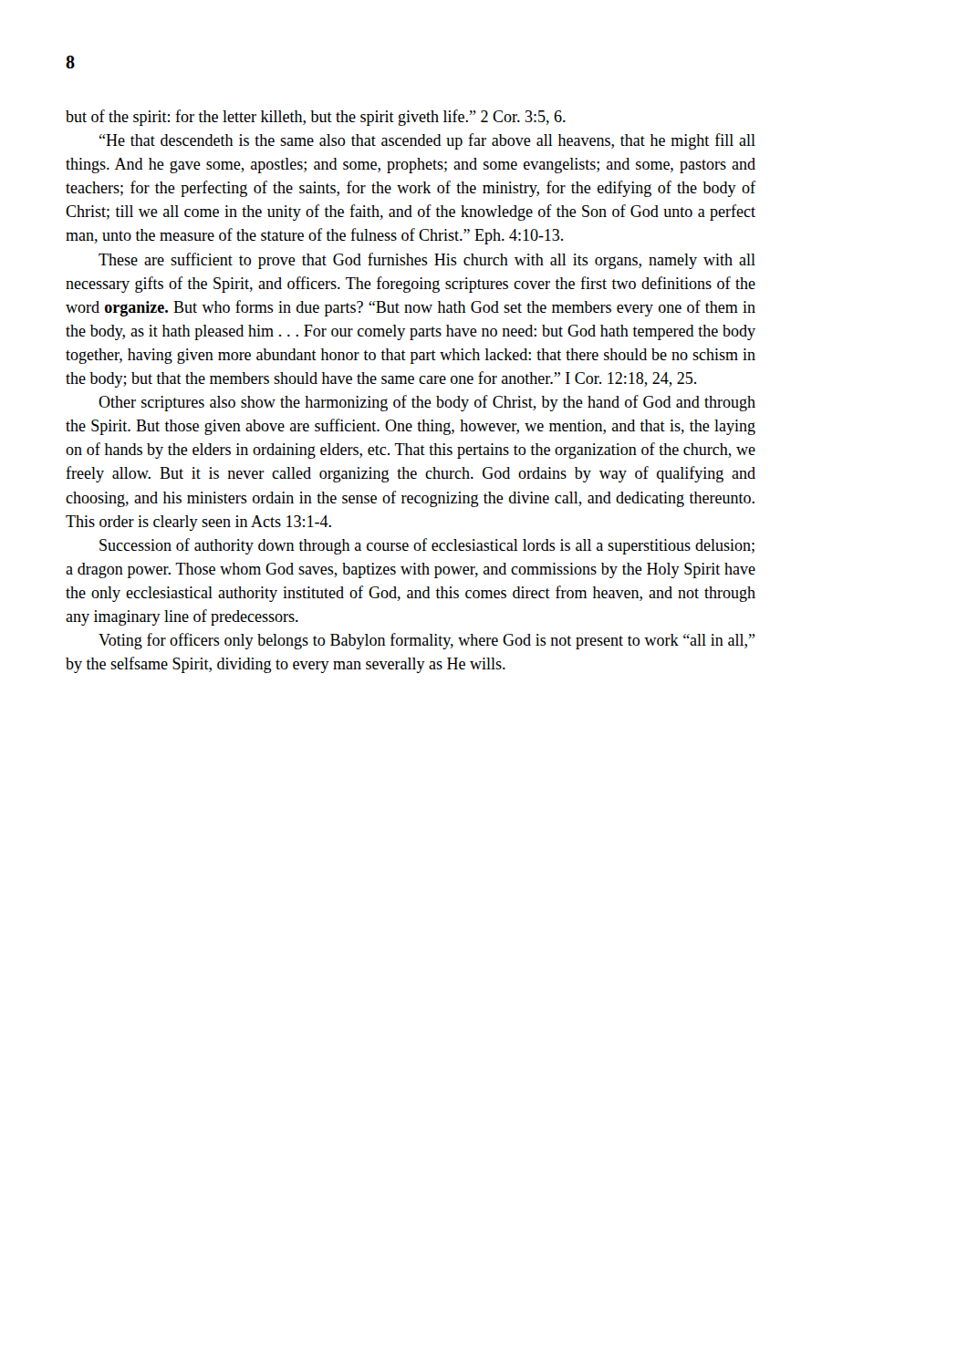8
but of the spirit: for the letter killeth, but the spirit giveth life.” 2 Cor. 3:5, 6.
“He that descendeth is the same also that ascended up far above all heavens, that he might fill all things. And he gave some, apostles; and some, prophets; and some evangelists; and some, pastors and teachers; for the perfecting of the saints, for the work of the ministry, for the edifying of the body of Christ; till we all come in the unity of the faith, and of the knowledge of the Son of God unto a perfect man, unto the measure of the stature of the fulness of Christ.” Eph. 4:10-13.
These are sufficient to prove that God furnishes His church with all its organs, namely with all necessary gifts of the Spirit, and officers. The foregoing scriptures cover the first two definitions of the word organize. But who forms in due parts? “But now hath God set the members every one of them in the body, as it hath pleased him . . . For our comely parts have no need: but God hath tempered the body together, having given more abundant honor to that part which lacked: that there should be no schism in the body; but that the members should have the same care one for another.” I Cor. 12:18, 24, 25.
Other scriptures also show the harmonizing of the body of Christ, by the hand of God and through the Spirit. But those given above are sufficient. One thing, however, we mention, and that is, the laying on of hands by the elders in ordaining elders, etc. That this pertains to the organization of the church, we freely allow. But it is never called organizing the church. God ordains by way of qualifying and choosing, and his ministers ordain in the sense of recognizing the divine call, and dedicating thereunto. This order is clearly seen in Acts 13:1-4.
Succession of authority down through a course of ecclesiastical lords is all a superstitious delusion; a dragon power. Those whom God saves, baptizes with power, and commissions by the Holy Spirit have the only ecclesiastical authority instituted of God, and this comes direct from heaven, and not through any imaginary line of predecessors.
Voting for officers only belongs to Babylon formality, where God is not present to work “all in all,” by the selfsame Spirit, dividing to every man severally as He wills.